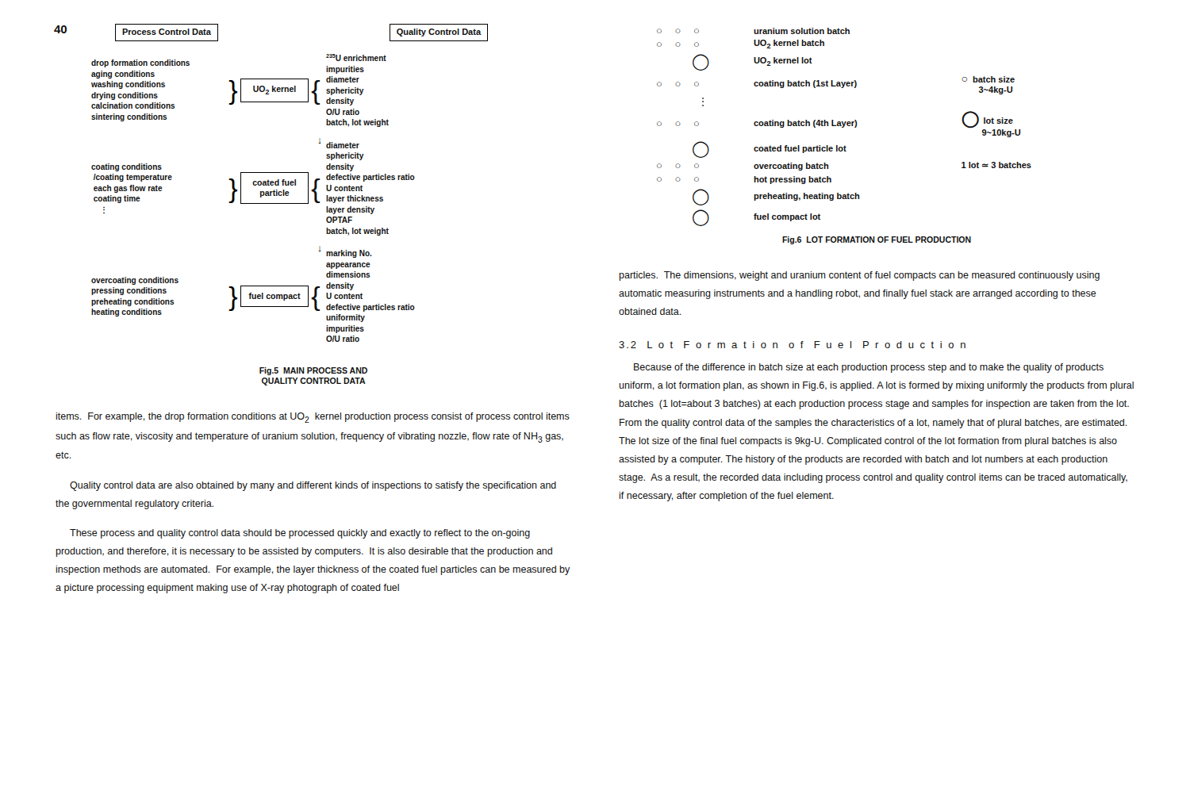40
Process Control Data Quality Control Data
drop formation conditions
aging conditions
washing conditions
drying conditions
calcination conditions
sintering conditions
}
UO2 kernel
{
235U enrichment
impurities
diameter
sphericity
density
O/U ratio
batch, lot weight
↓
coating conditions
/coating temperature
each gas flow rate
coating time
⋮
}
coated fuel
particle
{
diameter
sphericity
density
defective particles ratio
U content
layer thickness
layer density
OPTAF
batch, lot weight
↓
overcoating conditions
pressing conditions
preheating conditions
heating conditions
}
fuel compact
{
marking No.
appearance
dimensions
density
U content
defective particles ratio
uniformity
impurities
O/U ratio
Fig.5 MAIN PROCESS AND
QUALITY CONTROL DATA
items. For example, the drop formation conditions at UO2 kernel production process consist of process control items such as flow rate, viscosity and temperature of uranium solution, frequency of vibrating nozzle, flow rate of NH3 gas, etc.
Quality control data are also obtained by many and different kinds of inspections to satisfy the specification and the governmental regulatory criteria.
These process and quality control data should be processed quickly and exactly to reflect to the on-going production, and therefore, it is necessary to be assisted by computers. It is also desirable that the production and inspection methods are automated. For example, the layer thickness of the coated fuel particles can be measured by a picture processing equipment making use of X-ray photograph of coated fuel
| ○ ○ ○ | uranium solution batch | |
| ○ ○ ○ | UO 2 kernel batch | |
| ◯ | UO 2 kernel lot | |
| ○ ○ ○ | coating batch (1st Layer) | ○ batch size 3~4kg-U |
| ⋮ | | |
| ○ ○ ○ | coating batch (4th Layer) | ◯ lot size 9~10kg-U |
| ◯ | coated fuel particle lot | |
| ○ ○ ○ | overcoating batch | 1 lot ≃ 3 batches |
| ○ ○ ○ | hot pressing batch | |
| ◯ | preheating, heating batch | |
| ◯ | fuel compact lot | |
Fig.6 LOT FORMATION OF FUEL PRODUCTION
particles. The dimensions, weight and uranium content of fuel compacts can be measured continuously using automatic measuring instruments and a handling robot, and finally fuel stack are arranged according to these obtained data.
3.2 L o t F o r m a t i o n o f F u e l P r o d u c t i o n
Because of the difference in batch size at each production process step and to make the quality of products uniform, a lot formation plan, as shown in Fig.6, is applied. A lot is formed by mixing uniformly the products from plural batches (1 lot=about 3 batches) at each production process stage and samples for inspection are taken from the lot. From the quality control data of the samples the characteristics of a lot, namely that of plural batches, are estimated. The lot size of the final fuel compacts is 9kg-U. Complicated control of the lot formation from plural batches is also assisted by a computer. The history of the products are recorded with batch and lot numbers at each production stage. As a result, the recorded data including process control and quality control items can be traced automatically, if necessary, after completion of the fuel element.